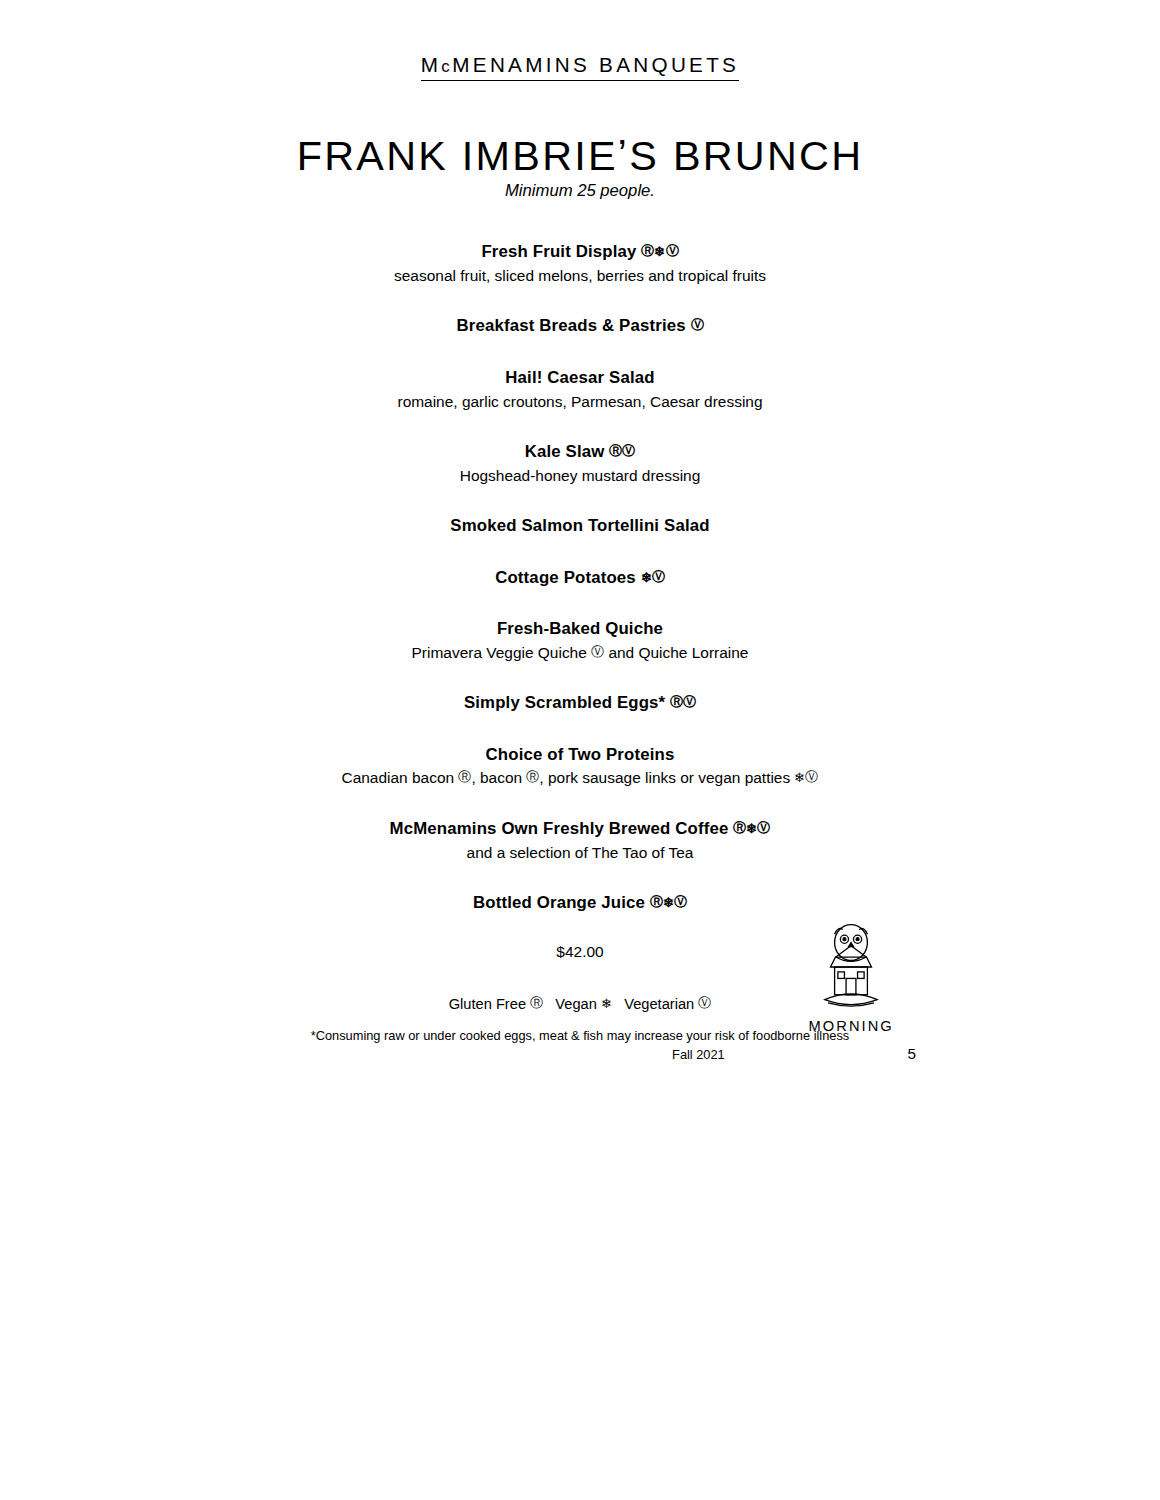McMENAMINS BANQUETS
FRANK IMBRIEʼS BRUNCH
Minimum 25 people.
Fresh Fruit Display Ⓡ❄Ⓥ
seasonal fruit, sliced melons, berries and tropical fruits
Breakfast Breads & Pastries Ⓥ
Hail! Caesar Salad
romaine, garlic croutons, Parmesan, Caesar dressing
Kale Slaw ⓇⓋ
Hogshead-honey mustard dressing
Smoked Salmon Tortellini Salad
Cottage Potatoes ❄Ⓥ
Fresh-Baked Quiche
Primavera Veggie Quiche Ⓥ and Quiche Lorraine
Simply Scrambled Eggs* ⓇⓋ
Choice of Two Proteins
Canadian bacon Ⓡ, bacon Ⓡ, pork sausage links or vegan patties ❄Ⓥ
McMenamins Own Freshly Brewed Coffee Ⓡ❄Ⓥ
and a selection of The Tao of Tea
Bottled Orange Juice Ⓡ❄Ⓥ
$42.00
MORNING
Gluten Free Ⓡ Vegan ❄ Vegetarian Ⓥ
*Consuming raw or under cooked eggs, meat & fish may increase your risk of foodborne illness
Fall 2021
5